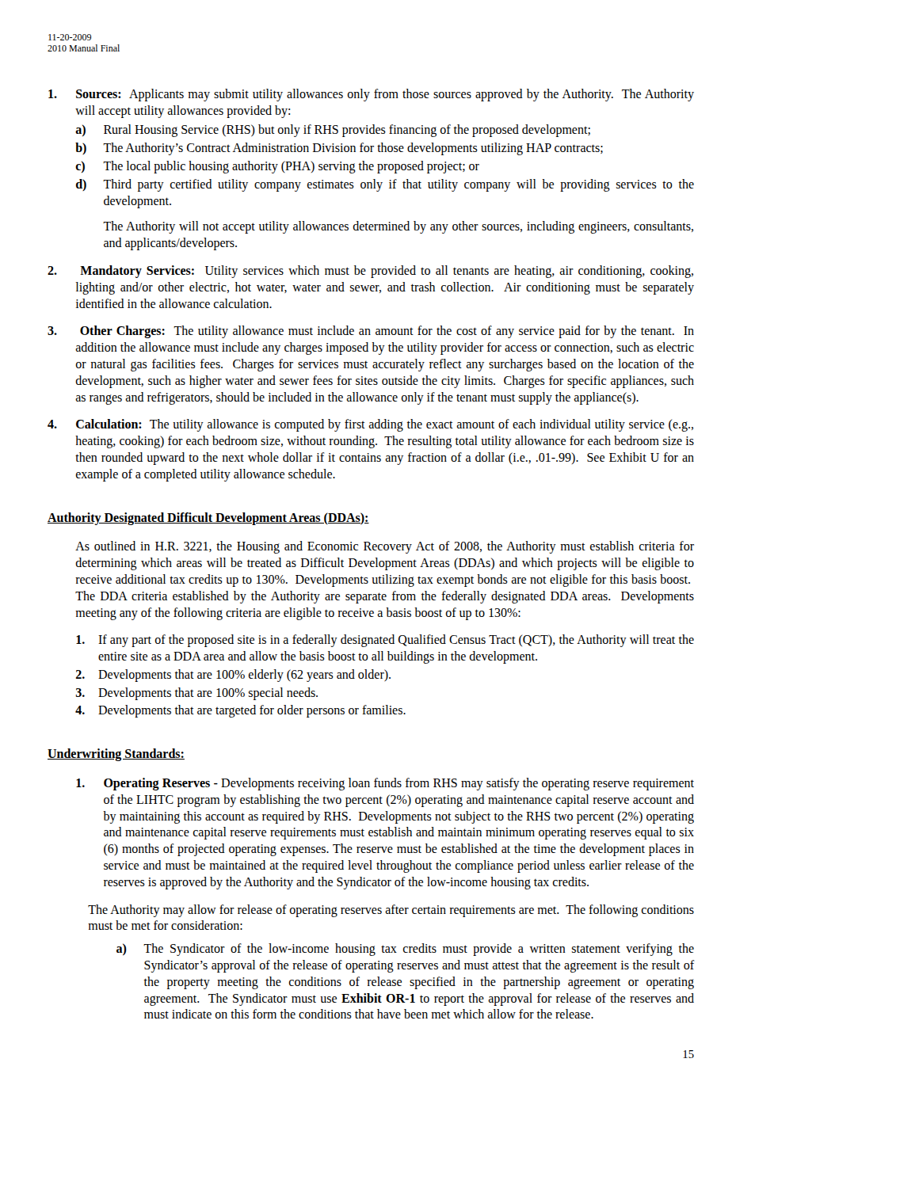11-20-2009
2010 Manual Final
1. Sources: Applicants may submit utility allowances only from those sources approved by the Authority. The Authority will accept utility allowances provided by:
a) Rural Housing Service (RHS) but only if RHS provides financing of the proposed development;
b) The Authority’s Contract Administration Division for those developments utilizing HAP contracts;
c) The local public housing authority (PHA) serving the proposed project; or
d) Third party certified utility company estimates only if that utility company will be providing services to the development.
The Authority will not accept utility allowances determined by any other sources, including engineers, consultants, and applicants/developers.
2. Mandatory Services: Utility services which must be provided to all tenants are heating, air conditioning, cooking, lighting and/or other electric, hot water, water and sewer, and trash collection. Air conditioning must be separately identified in the allowance calculation.
3. Other Charges: The utility allowance must include an amount for the cost of any service paid for by the tenant. In addition the allowance must include any charges imposed by the utility provider for access or connection, such as electric or natural gas facilities fees. Charges for services must accurately reflect any surcharges based on the location of the development, such as higher water and sewer fees for sites outside the city limits. Charges for specific appliances, such as ranges and refrigerators, should be included in the allowance only if the tenant must supply the appliance(s).
4. Calculation: The utility allowance is computed by first adding the exact amount of each individual utility service (e.g., heating, cooking) for each bedroom size, without rounding. The resulting total utility allowance for each bedroom size is then rounded upward to the next whole dollar if it contains any fraction of a dollar (i.e., .01-.99). See Exhibit U for an example of a completed utility allowance schedule.
Authority Designated Difficult Development Areas (DDAs):
As outlined in H.R. 3221, the Housing and Economic Recovery Act of 2008, the Authority must establish criteria for determining which areas will be treated as Difficult Development Areas (DDAs) and which projects will be eligible to receive additional tax credits up to 130%. Developments utilizing tax exempt bonds are not eligible for this basis boost. The DDA criteria established by the Authority are separate from the federally designated DDA areas. Developments meeting any of the following criteria are eligible to receive a basis boost of up to 130%:
1. If any part of the proposed site is in a federally designated Qualified Census Tract (QCT), the Authority will treat the entire site as a DDA area and allow the basis boost to all buildings in the development.
2. Developments that are 100% elderly (62 years and older).
3. Developments that are 100% special needs.
4. Developments that are targeted for older persons or families.
Underwriting Standards:
1. Operating Reserves - Developments receiving loan funds from RHS may satisfy the operating reserve requirement of the LIHTC program by establishing the two percent (2%) operating and maintenance capital reserve account and by maintaining this account as required by RHS. Developments not subject to the RHS two percent (2%) operating and maintenance capital reserve requirements must establish and maintain minimum operating reserves equal to six (6) months of projected operating expenses. The reserve must be established at the time the development places in service and must be maintained at the required level throughout the compliance period unless earlier release of the reserves is approved by the Authority and the Syndicator of the low-income housing tax credits.
The Authority may allow for release of operating reserves after certain requirements are met. The following conditions must be met for consideration:
a) The Syndicator of the low-income housing tax credits must provide a written statement verifying the Syndicator’s approval of the release of operating reserves and must attest that the agreement is the result of the property meeting the conditions of release specified in the partnership agreement or operating agreement. The Syndicator must use Exhibit OR-1 to report the approval for release of the reserves and must indicate on this form the conditions that have been met which allow for the release.
15